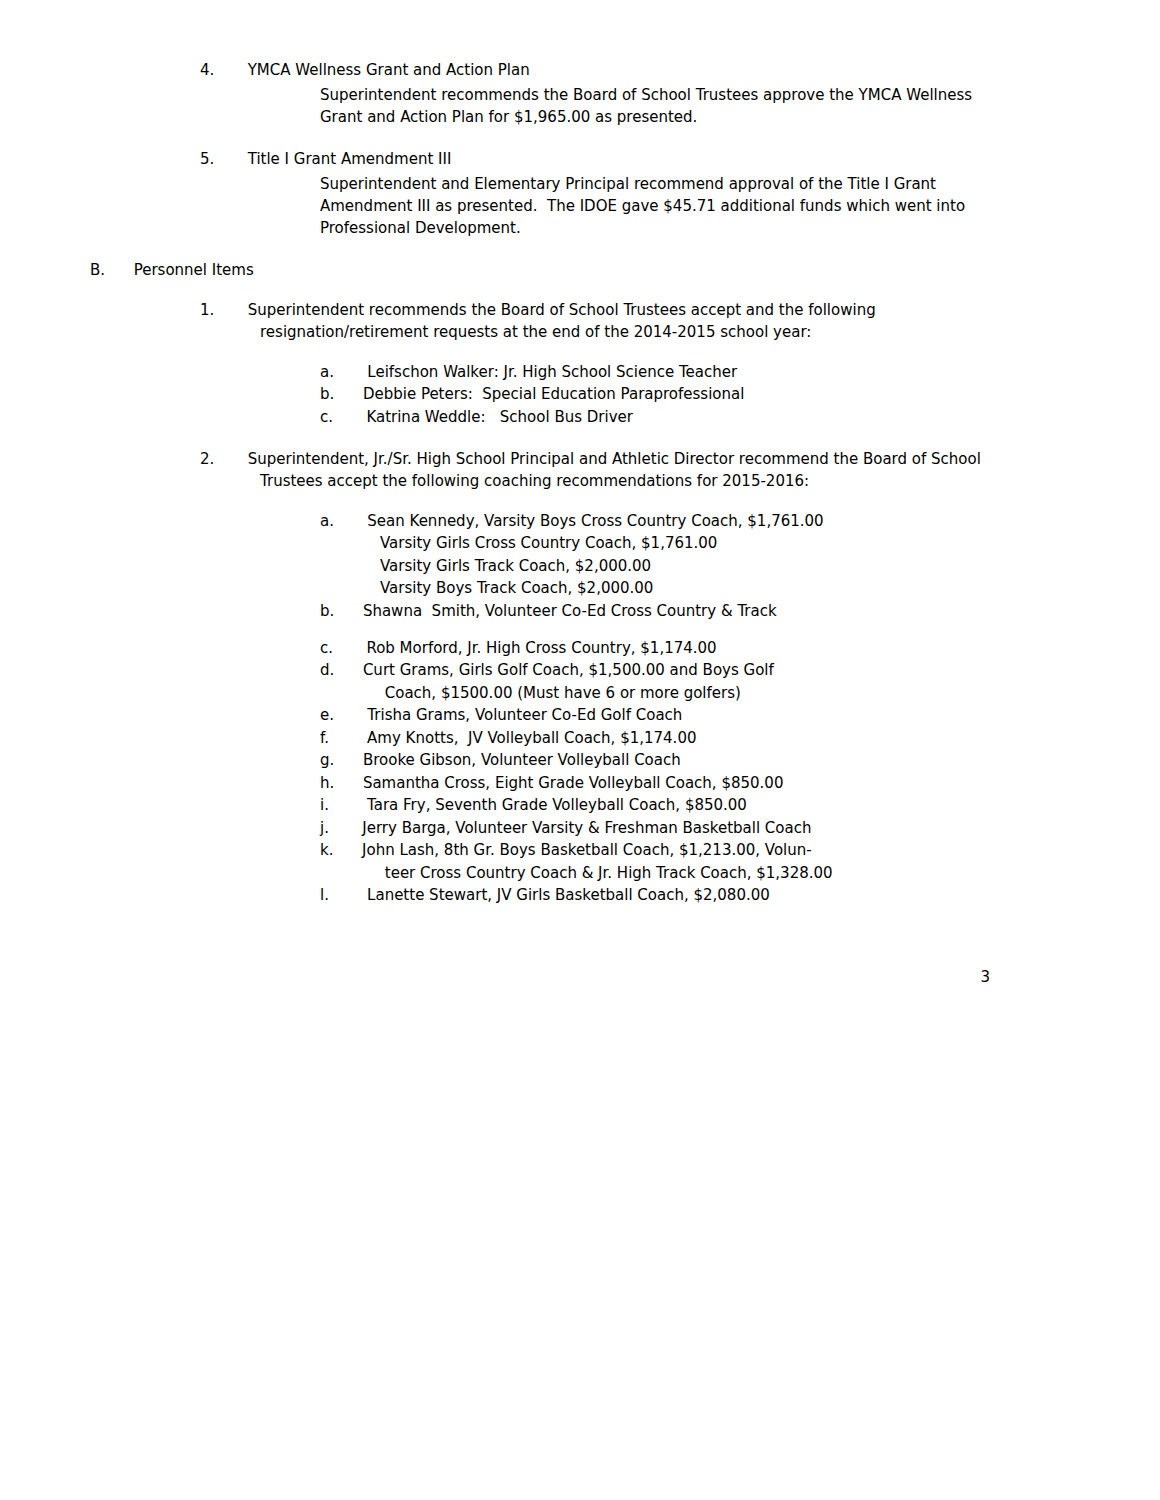4. YMCA Wellness Grant and Action Plan
Superintendent recommends the Board of School Trustees approve the YMCA Wellness Grant and Action Plan for $1,965.00 as presented.
5. Title I Grant Amendment III
Superintendent and Elementary Principal recommend approval of the Title I Grant Amendment III as presented. The IDOE gave $45.71 additional funds which went into Professional Development.
B. Personnel Items
1. Superintendent recommends the Board of School Trustees accept and the following resignation/retirement requests at the end of the 2014-2015 school year:
a. Leifschon Walker: Jr. High School Science Teacher
b. Debbie Peters: Special Education Paraprofessional
c. Katrina Weddle: School Bus Driver
2. Superintendent, Jr./Sr. High School Principal and Athletic Director recommend the Board of School Trustees accept the following coaching recommendations for 2015-2016:
a. Sean Kennedy, Varsity Boys Cross Country Coach, $1,761.00
Varsity Girls Cross Country Coach, $1,761.00
Varsity Girls Track Coach, $2,000.00
Varsity Boys Track Coach, $2,000.00
b. Shawna Smith, Volunteer Co-Ed Cross Country & Track
c. Rob Morford, Jr. High Cross Country, $1,174.00
d. Curt Grams, Girls Golf Coach, $1,500.00 and Boys Golf
Coach, $1500.00 (Must have 6 or more golfers)
e. Trisha Grams, Volunteer Co-Ed Golf Coach
f. Amy Knotts, JV Volleyball Coach, $1,174.00
g. Brooke Gibson, Volunteer Volleyball Coach
h. Samantha Cross, Eight Grade Volleyball Coach, $850.00
i. Tara Fry, Seventh Grade Volleyball Coach, $850.00
j. Jerry Barga, Volunteer Varsity & Freshman Basketball Coach
k. John Lash, 8th Gr. Boys Basketball Coach, $1,213.00, Volun-
teer Cross Country Coach & Jr. High Track Coach, $1,328.00
l. Lanette Stewart, JV Girls Basketball Coach, $2,080.00
3